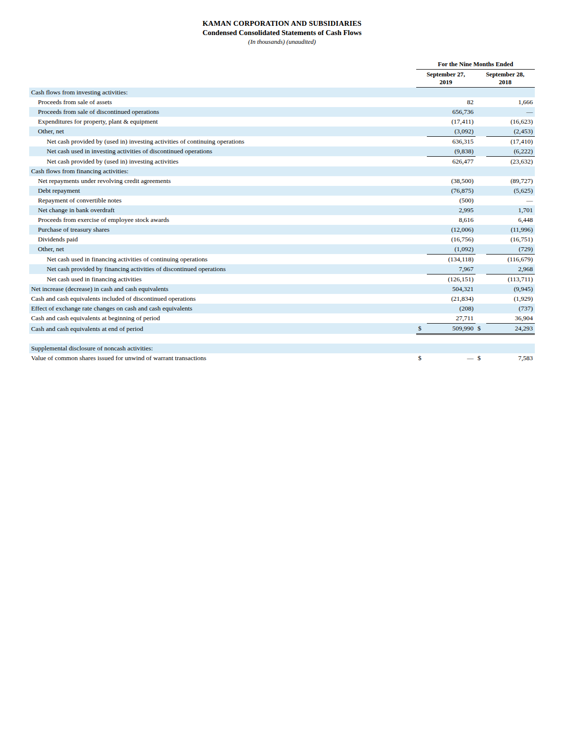KAMAN CORPORATION AND SUBSIDIARIES
Condensed Consolidated Statements of Cash Flows
(In thousands) (unaudited)
| | For the Nine Months Ended |
| | September 27, 2019 | September 28, 2018 |
| Cash flows from investing activities: | | | | |
| Proceeds from sale of assets | | 82 | | 1,666 |
| Proceeds from sale of discontinued operations | | 656,736 | | — |
| Expenditures for property, plant & equipment | | (17,411) | | (16,623) |
| Other, net | | (3,092) | | (2,453) |
| Net cash provided by (used in) investing activities of continuing operations | | 636,315 | | (17,410) |
| Net cash used in investing activities of discontinued operations | | (9,838) | | (6,222) |
| Net cash provided by (used in) investing activities | | 626,477 | | (23,632) |
| Cash flows from financing activities: | | | | |
| Net repayments under revolving credit agreements | | (38,500) | | (89,727) |
| Debt repayment | | (76,875) | | (5,625) |
| Repayment of convertible notes | | (500) | | — |
| Net change in bank overdraft | | 2,995 | | 1,701 |
| Proceeds from exercise of employee stock awards | | 8,616 | | 6,448 |
| Purchase of treasury shares | | (12,006) | | (11,996) |
| Dividends paid | | (16,756) | | (16,751) |
| Other, net | | (1,092) | | (729) |
| Net cash used in financing activities of continuing operations | | (134,118) | | (116,679) |
| Net cash provided by financing activities of discontinued operations | | 7,967 | | 2,968 |
| Net cash used in financing activities | | (126,151) | | (113,711) |
| Net increase (decrease) in cash and cash equivalents | | 504,321 | | (9,945) |
| Cash and cash equivalents included of discontinued operations | | (21,834) | | (1,929) |
| Effect of exchange rate changes on cash and cash equivalents | | (208) | | (737) |
| Cash and cash equivalents at beginning of period | | 27,711 | | 36,904 |
| Cash and cash equivalents at end of period | $ | 509,990 | $ | 24,293 |
| Supplemental disclosure of noncash activities: | | | | |
| Value of common shares issued for unwind of warrant transactions | $ | — | $ | 7,583 |